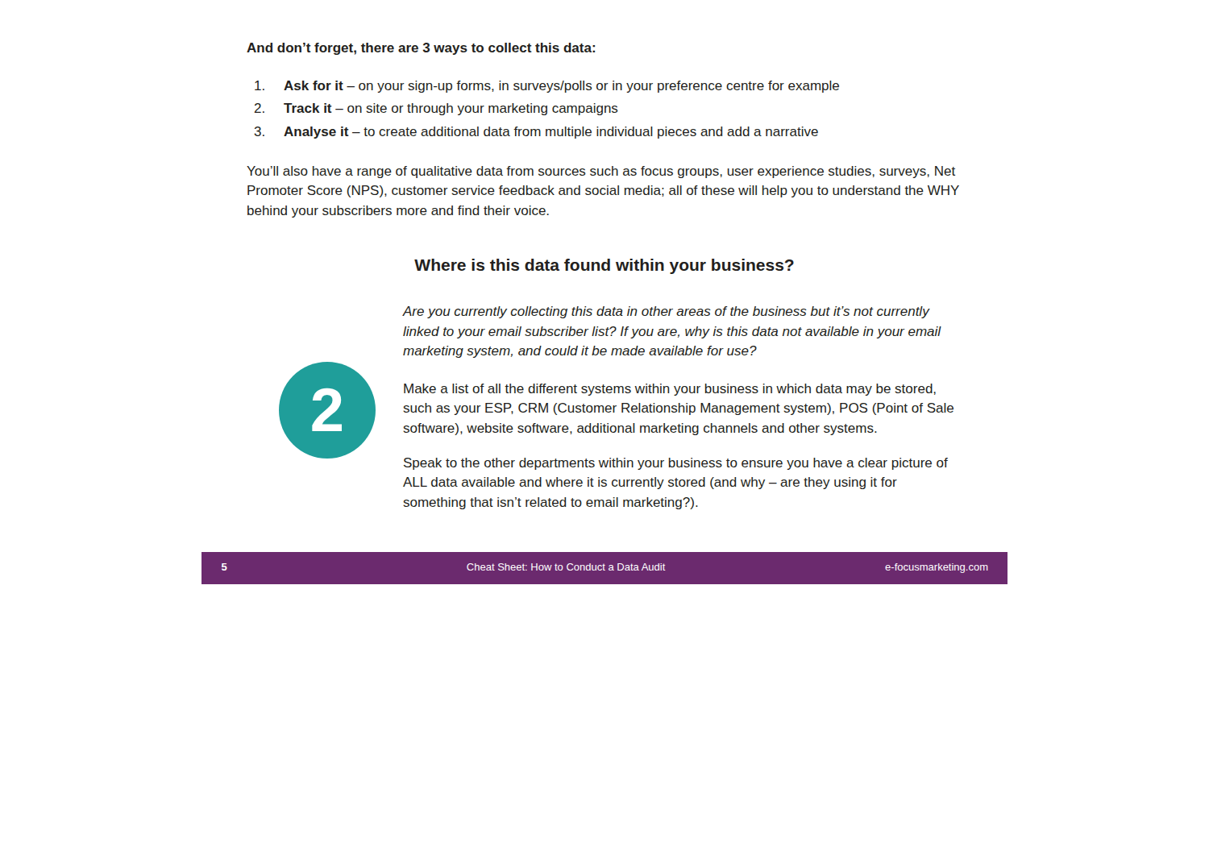And don’t forget, there are 3 ways to collect this data:
Ask for it – on your sign-up forms, in surveys/polls or in your preference centre for example
Track it – on site or through your marketing campaigns
Analyse it – to create additional data from multiple individual pieces and add a narrative
You’ll also have a range of qualitative data from sources such as focus groups, user experience studies, surveys, Net Promoter Score (NPS), customer service feedback and social media; all of these will help you to understand the WHY behind your subscribers more and find their voice.
Where is this data found within your business?
2
Are you currently collecting this data in other areas of the business but it’s not currently linked to your email subscriber list? If you are, why is this data not available in your email marketing system, and could it be made available for use?
Make a list of all the different systems within your business in which data may be stored, such as your ESP, CRM (Customer Relationship Management system), POS (Point of Sale software), website software, additional marketing channels and other systems.
Speak to the other departments within your business to ensure you have a clear picture of ALL data available and where it is currently stored (and why – are they using it for something that isn’t related to email marketing?).
5
Cheat Sheet: How to Conduct a Data Audit
e-focusmarketing.com